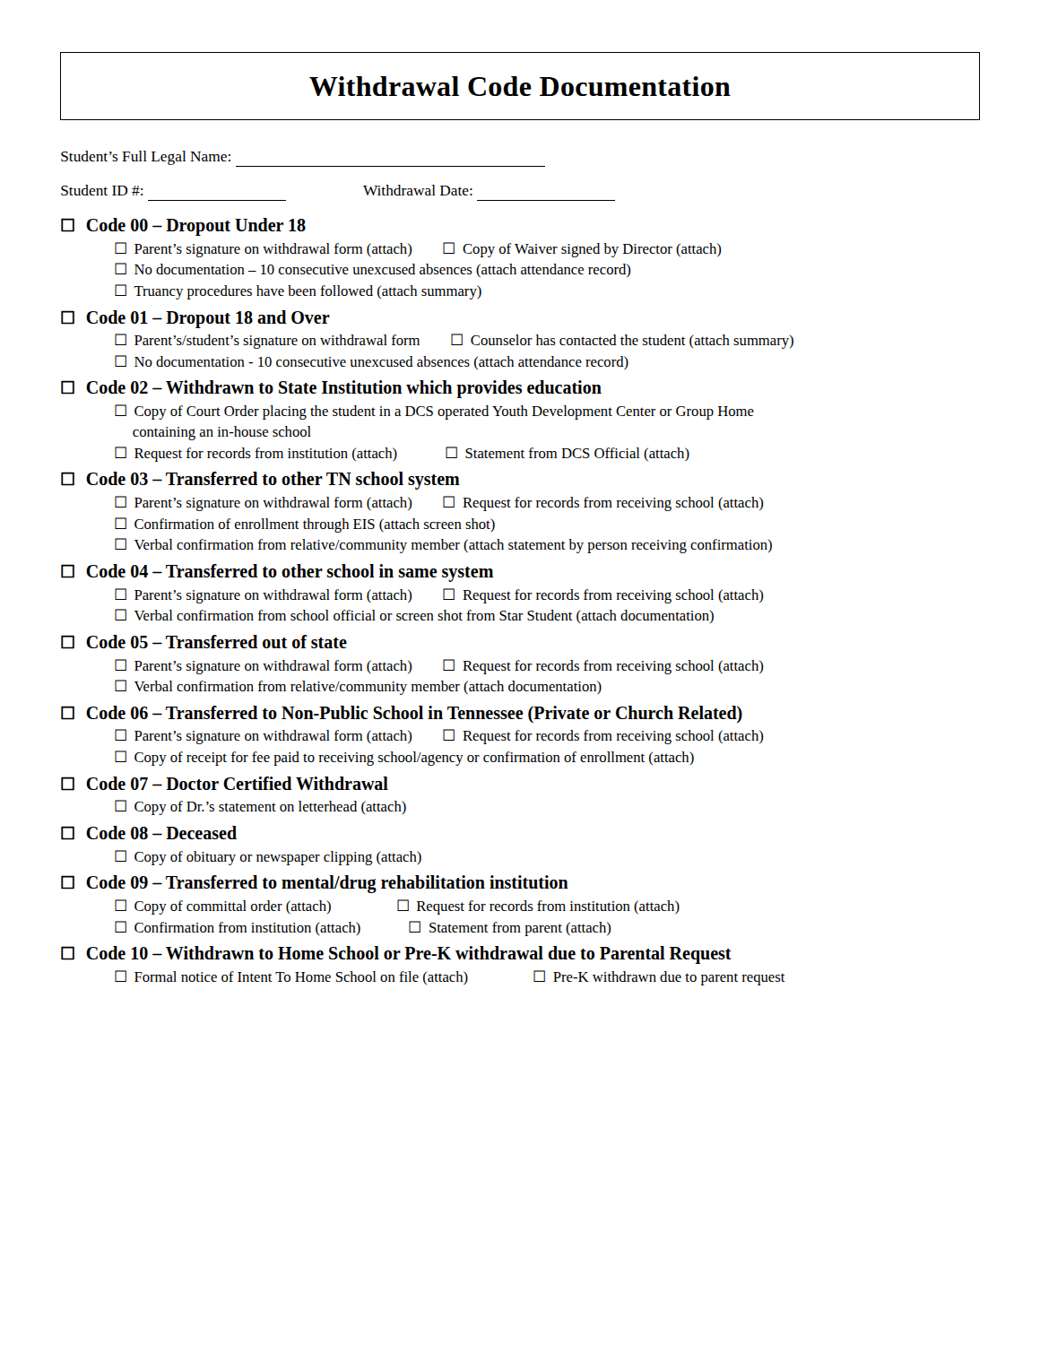Withdrawal Code Documentation
Student’s Full Legal Name:
Student ID #: Withdrawal Date:
☐Code 00 – Dropout Under 18
☐Parent’s signature on withdrawal form (attach) ☐Copy of Waiver signed by Director (attach)
☐No documentation – 10 consecutive unexcused absences (attach attendance record)
☐Truancy procedures have been followed (attach summary)
☐Code 01 – Dropout 18 and Over
☐Parent’s/student’s signature on withdrawal form ☐Counselor has contacted the student (attach summary)
☐No documentation - 10 consecutive unexcused absences (attach attendance record)
☐Code 02 – Withdrawn to State Institution which provides education
☐Copy of Court Order placing the student in a DCS operated Youth Development Center or Group Home
containing an in-house school
☐Request for records from institution (attach) ☐Statement from DCS Official (attach)
☐Code 03 – Transferred to other TN school system
☐Parent’s signature on withdrawal form (attach) ☐Request for records from receiving school (attach)
☐Confirmation of enrollment through EIS (attach screen shot)
☐Verbal confirmation from relative/community member (attach statement by person receiving confirmation)
☐Code 04 – Transferred to other school in same system
☐Parent’s signature on withdrawal form (attach) ☐Request for records from receiving school (attach)
☐Verbal confirmation from school official or screen shot from Star Student (attach documentation)
☐Code 05 – Transferred out of state
☐Parent’s signature on withdrawal form (attach) ☐Request for records from receiving school (attach)
☐Verbal confirmation from relative/community member (attach documentation)
☐Code 06 – Transferred to Non-Public School in Tennessee (Private or Church Related)
☐Parent’s signature on withdrawal form (attach) ☐Request for records from receiving school (attach)
☐Copy of receipt for fee paid to receiving school/agency or confirmation of enrollment (attach)
☐Code 07 – Doctor Certified Withdrawal
☐Copy of Dr.’s statement on letterhead (attach)
☐Code 08 – Deceased
☐Copy of obituary or newspaper clipping (attach)
☐Code 09 – Transferred to mental/drug rehabilitation institution
☐Copy of committal order (attach) ☐Request for records from institution (attach)
☐Confirmation from institution (attach) ☐Statement from parent (attach)
☐Code 10 – Withdrawn to Home School or Pre-K withdrawal due to Parental Request
☐Formal notice of Intent To Home School on file (attach) ☐Pre-K withdrawn due to parent request